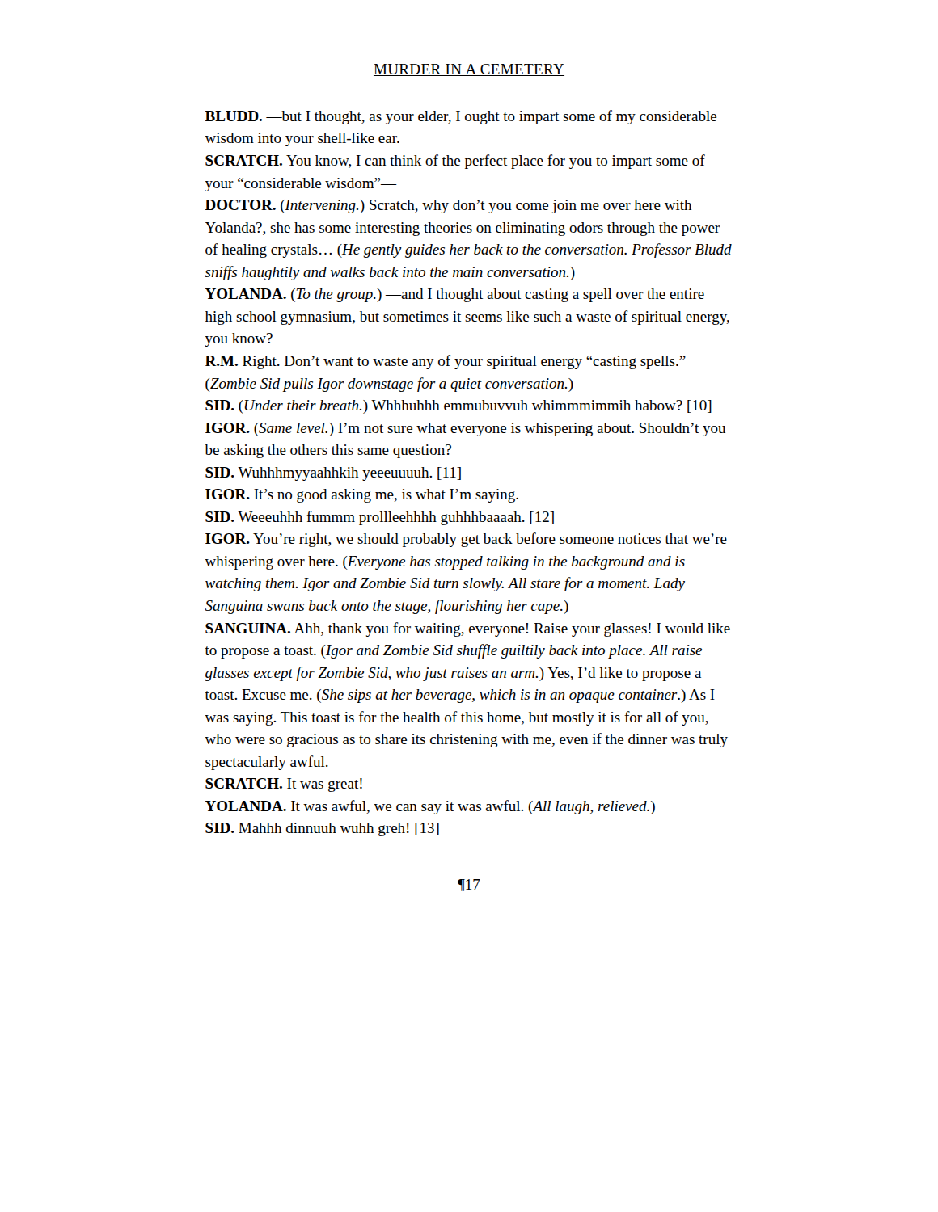MURDER IN A CEMETERY
BLUDD. —but I thought, as your elder, I ought to impart some of my considerable wisdom into your shell-like ear.
SCRATCH. You know, I can think of the perfect place for you to impart some of your “considerable wisdom”—
DOCTOR. (Intervening.) Scratch, why don’t you come join me over here with Yolanda?, she has some interesting theories on eliminating odors through the power of healing crystals… (He gently guides her back to the conversation. Professor Bludd sniffs haughtily and walks back into the main conversation.)
YOLANDA. (To the group.) —and I thought about casting a spell over the entire high school gymnasium, but sometimes it seems like such a waste of spiritual energy, you know?
R.M. Right. Don’t want to waste any of your spiritual energy “casting spells.” (Zombie Sid pulls Igor downstage for a quiet conversation.)
SID. (Under their breath.) Whhhuhhh emmubuvvuh whimmmimmih habow? [10]
IGOR. (Same level.) I’m not sure what everyone is whispering about. Shouldn’t you be asking the others this same question?
SID. Wuhhhmyyaahhkih yeeeuuuuh. [11]
IGOR. It’s no good asking me, is what I’m saying.
SID. Weeeuhhh fummm prollleehhhh guhhhbaaaah. [12]
IGOR. You’re right, we should probably get back before someone notices that we’re whispering over here. (Everyone has stopped talking in the background and is watching them. Igor and Zombie Sid turn slowly. All stare for a moment. Lady Sanguina swans back onto the stage, flourishing her cape.)
SANGUINA. Ahh, thank you for waiting, everyone! Raise your glasses! I would like to propose a toast. (Igor and Zombie Sid shuffle guiltily back into place. All raise glasses except for Zombie Sid, who just raises an arm.) Yes, I’d like to propose a toast. Excuse me. (She sips at her beverage, which is in an opaque container.) As I was saying. This toast is for the health of this home, but mostly it is for all of you, who were so gracious as to share its christening with me, even if the dinner was truly spectacularly awful.
SCRATCH. It was great!
YOLANDA. It was awful, we can say it was awful. (All laugh, relieved.)
SID. Mahhh dinnuuh wuhh greh! [13]
¶17